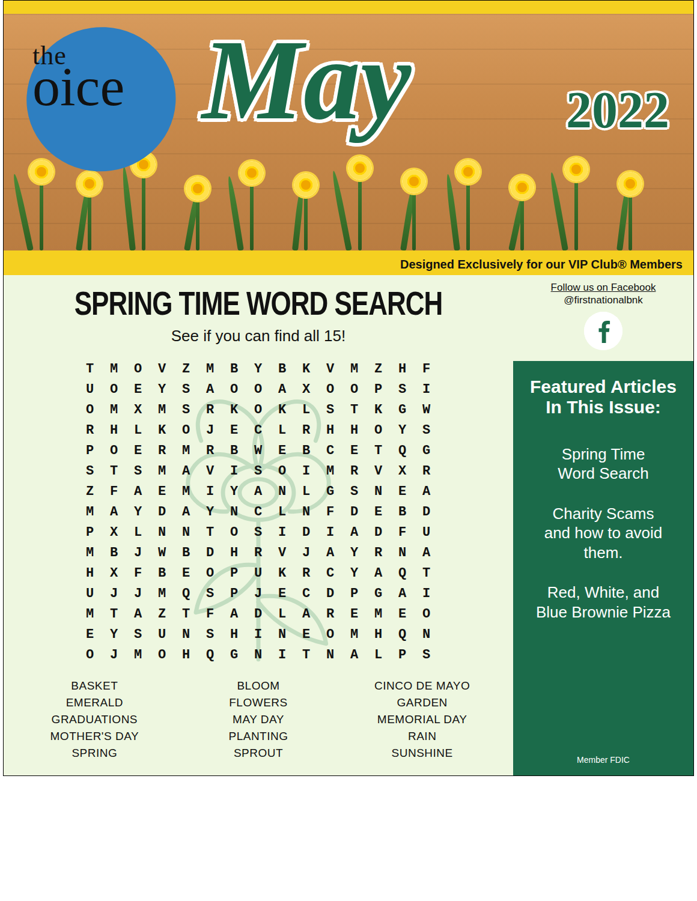the
oice
May
2022
Designed Exclusively for our VIP Club® Members
SPRING TIME WORD SEARCH
See if you can find all 15!
| T | M | O | V | Z | M | B | Y | B | K | V | M | Z | H | F |
| U | O | E | Y | S | A | O | O | A | X | O | O | P | S | I |
| O | M | X | M | S | R | K | O | K | L | S | T | K | G | W |
| R | H | L | K | O | J | E | C | L | R | H | H | O | Y | S |
| P | O | E | R | M | R | B | W | E | B | C | E | T | Q | G |
| S | T | S | M | A | V | I | S | O | I | M | R | V | X | R |
| Z | F | A | E | M | I | Y | A | N | L | G | S | N | E | A |
| M | A | Y | D | A | Y | N | C | L | N | F | D | E | B | D |
| P | X | L | N | N | T | O | S | I | D | I | A | D | F | U |
| M | B | J | W | B | D | H | R | V | J | A | Y | R | N | A |
| H | X | F | B | E | O | P | U | K | R | C | Y | A | Q | T |
| U | J | J | M | Q | S | P | J | E | C | D | P | G | A | I |
| M | T | A | Z | T | F | A | D | L | A | R | E | M | E | O |
| E | Y | S | U | N | S | H | I | N | E | O | M | H | Q | N |
| O | J | M | O | H | Q | G | N | I | T | N | A | L | P | S |
BASKET BLOOM CINCO DE MAYO EMERALD FLOWERS GARDEN GRADUATIONS MAY DAY MEMORIAL DAY MOTHER'S DAY PLANTING RAIN SPRING SPROUT SUNSHINE
Follow us on Facebook @firstnationalbnk
Featured Articles
In This Issue:
Spring Time
Word Search
Charity Scams
and how to avoid
them.
Red, White, and
Blue Brownie Pizza
Member FDIC